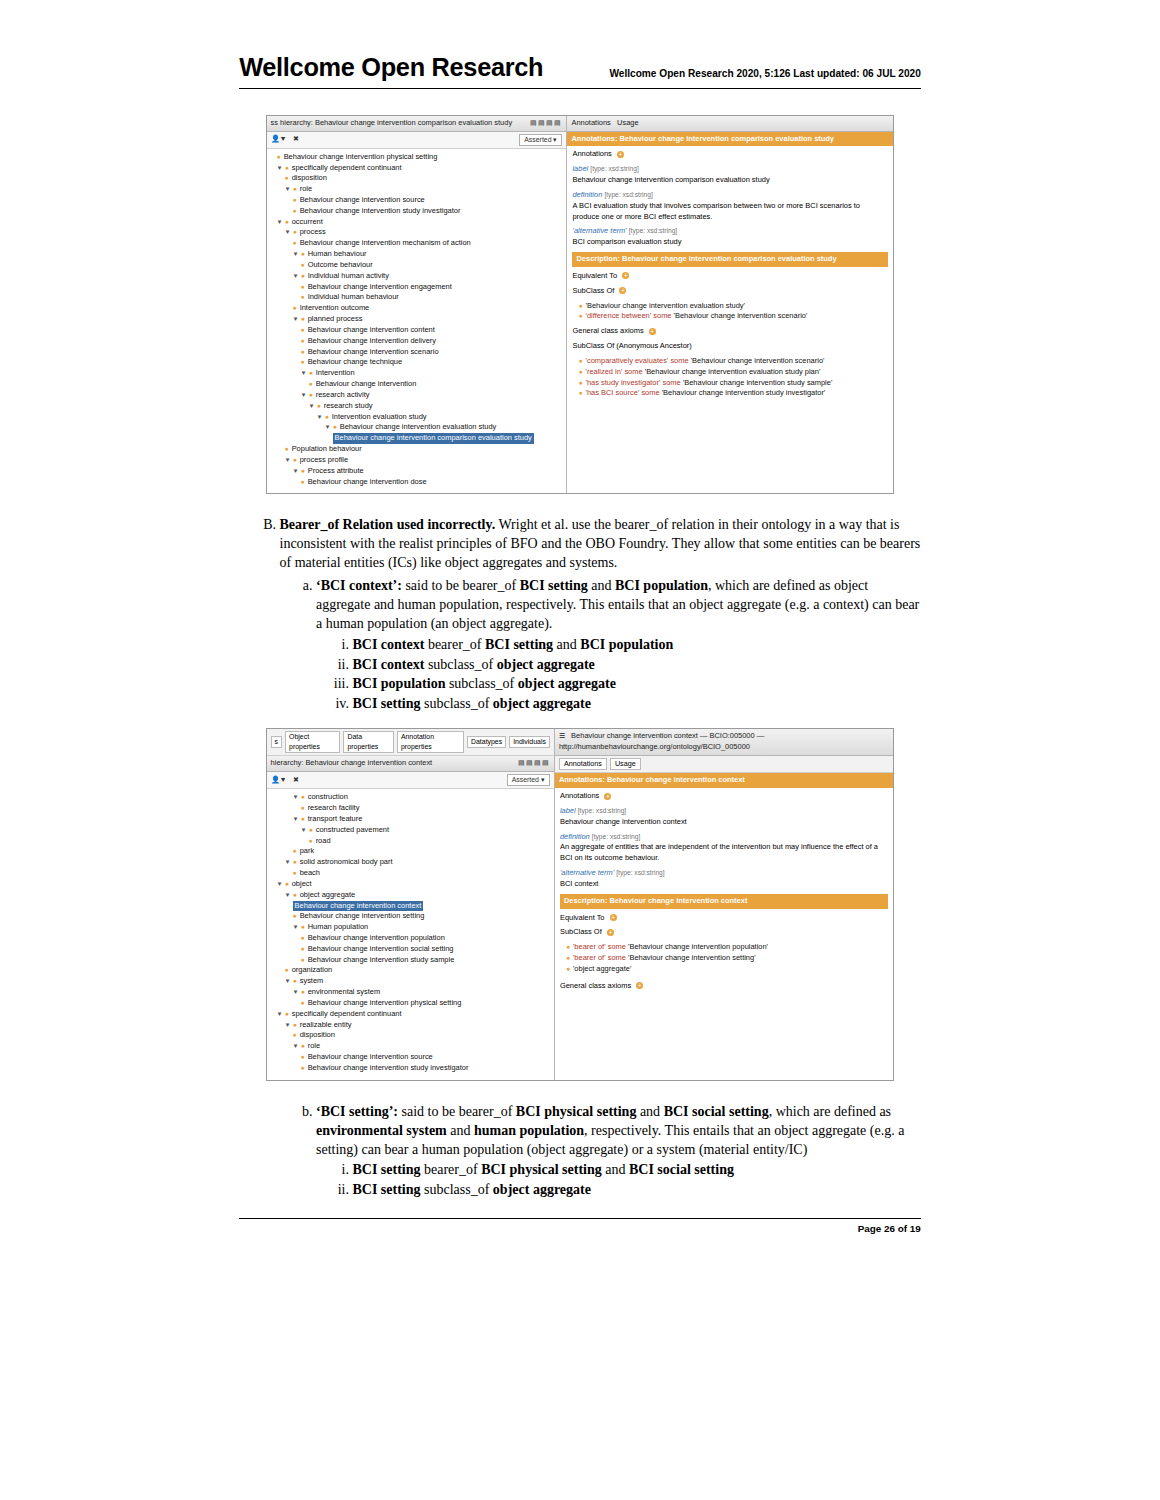Wellcome Open Research
Wellcome Open Research 2020, 5:126 Last updated: 06 JUL 2020
ss hierarchy: Behaviour change intervention comparison evaluation study ▤▤▤▤
👤▼ ✖ Asserted ▾
Behaviour change intervention physical setting
specifically dependent continuant
disposition
role
Behaviour change intervention source
Behaviour change intervention study investigator
occurrent
process
Behaviour change intervention mechanism of action
Human behaviour
Outcome behaviour
Individual human activity
Behaviour change intervention engagement
Individual human behaviour
Intervention outcome
planned process
Behaviour change intervention content
Behaviour change intervention delivery
Behaviour change intervention scenario
Behaviour change technique
Intervention
Behaviour change intervention
research activity
research study
Intervention evaluation study
Behaviour change intervention evaluation study
Behaviour change intervention comparison evaluation study
Population behaviour
process profile
Process attribute
Behaviour change intervention dose
Annotations Usage
Annotations: Behaviour change intervention comparison evaluation study
Annotations +
label [type: xsd:string]
Behaviour change intervention comparison evaluation study
definition [type: xsd:string]
A BCI evaluation study that involves comparison between two or more BCI scenarios to produce one or more BCI effect estimates.
'alternative term' [type: xsd:string]
BCI comparison evaluation study
Description: Behaviour change intervention comparison evaluation study
Equivalent To +
SubClass Of +
'Behaviour change intervention evaluation study'
'difference between' some 'Behaviour change intervention scenario'
General class axioms +
SubClass Of (Anonymous Ancestor)
'comparatively evaluates' some 'Behaviour change intervention scenario'
'realized in' some 'Behaviour change intervention evaluation study plan'
'has study investigator' some 'Behaviour change intervention study sample'
'has BCI source' some 'Behaviour change intervention study investigator'
Bearer_of Relation used incorrectly. Wright et al. use the bearer_of relation in their ontology in a way that is inconsistent with the realist principles of BFO and the OBO Foundry. They allow that some entities can be bearers of material entities (ICs) like object aggregates and systems.
‘BCI context’: said to be bearer_of BCI setting and BCI population, which are defined as object aggregate and human population, respectively. This entails that an object aggregate (e.g. a context) can bear a human population (an object aggregate).
BCI context bearer_of BCI setting and BCI population
BCI context subclass_of object aggregate
BCI population subclass_of object aggregate
BCI setting subclass_of object aggregate
s Object properties Data properties Annotation properties Datatypes Individuals
hierarchy: Behaviour change intervention context ▤▤▤▤
👤▼ ✖ Asserted ▾
construction
research facility
transport feature
constructed pavement
road
park
solid astronomical body part
beach
object
object aggregate
Behaviour change intervention context
Behaviour change intervention setting
Human population
Behaviour change intervention population
Behaviour change intervention social setting
Behaviour change intervention study sample
organization
system
environmental system
Behaviour change intervention physical setting
specifically dependent continuant
realizable entity
disposition
role
Behaviour change intervention source
Behaviour change intervention study investigator
☰ Behaviour change intervention context — BCIO:005000 — http://humanbehaviourchange.org/ontology/BCIO_005000
Annotations Usage
Annotations: Behaviour change intervention context
Annotations +
label [type: xsd:string]
Behaviour change intervention context
definition [type: xsd:string]
An aggregate of entities that are independent of the intervention but may influence the effect of a BCI on its outcome behaviour.
'alternative term' [type: xsd:string]
BCI context
Description: Behaviour change intervention context
Equivalent To +
SubClass Of +
'bearer of' some 'Behaviour change intervention population'
'bearer of' some 'Behaviour change intervention setting'
'object aggregate'
General class axioms +
‘BCI setting’: said to be bearer_of BCI physical setting and BCI social setting, which are defined as environmental system and human population, respectively. This entails that an object aggregate (e.g. a setting) can bear a human population (object aggregate) or a system (material entity/IC)
BCI setting bearer_of BCI physical setting and BCI social setting
BCI setting subclass_of object aggregate
Page 26 of 19